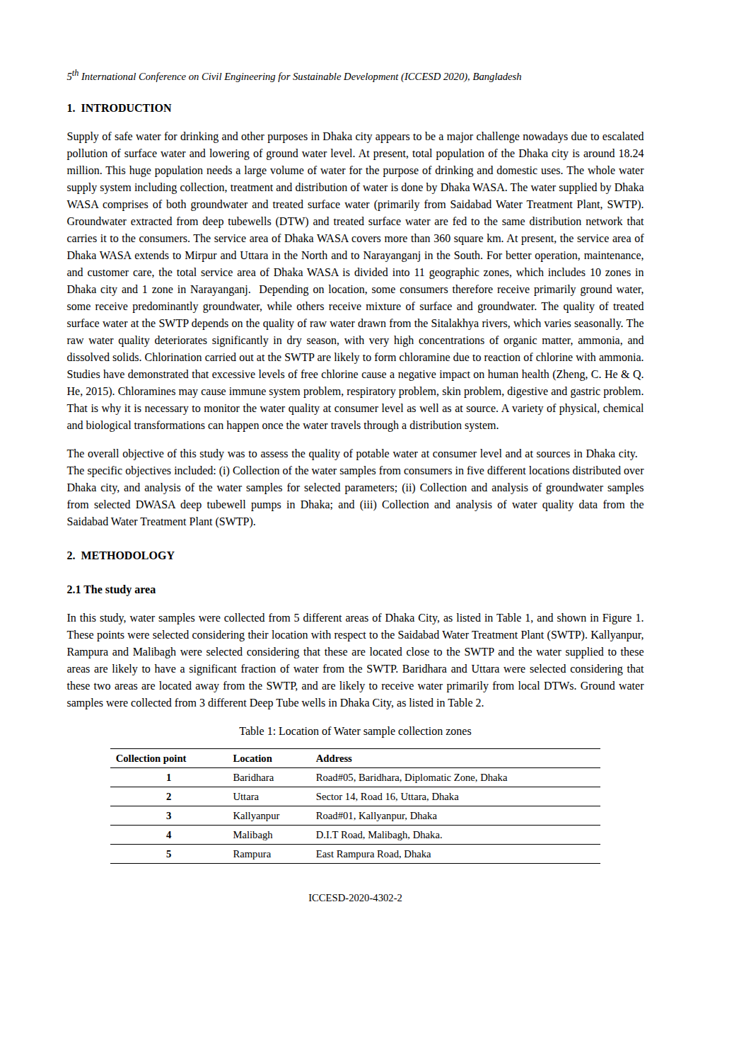5th International Conference on Civil Engineering for Sustainable Development (ICCESD 2020), Bangladesh
1. INTRODUCTION
Supply of safe water for drinking and other purposes in Dhaka city appears to be a major challenge nowadays due to escalated pollution of surface water and lowering of ground water level. At present, total population of the Dhaka city is around 18.24 million. This huge population needs a large volume of water for the purpose of drinking and domestic uses. The whole water supply system including collection, treatment and distribution of water is done by Dhaka WASA. The water supplied by Dhaka WASA comprises of both groundwater and treated surface water (primarily from Saidabad Water Treatment Plant, SWTP). Groundwater extracted from deep tubewells (DTW) and treated surface water are fed to the same distribution network that carries it to the consumers. The service area of Dhaka WASA covers more than 360 square km. At present, the service area of Dhaka WASA extends to Mirpur and Uttara in the North and to Narayanganj in the South. For better operation, maintenance, and customer care, the total service area of Dhaka WASA is divided into 11 geographic zones, which includes 10 zones in Dhaka city and 1 zone in Narayanganj. Depending on location, some consumers therefore receive primarily ground water, some receive predominantly groundwater, while others receive mixture of surface and groundwater. The quality of treated surface water at the SWTP depends on the quality of raw water drawn from the Sitalakhya rivers, which varies seasonally. The raw water quality deteriorates significantly in dry season, with very high concentrations of organic matter, ammonia, and dissolved solids. Chlorination carried out at the SWTP are likely to form chloramine due to reaction of chlorine with ammonia. Studies have demonstrated that excessive levels of free chlorine cause a negative impact on human health (Zheng, C. He & Q. He, 2015). Chloramines may cause immune system problem, respiratory problem, skin problem, digestive and gastric problem. That is why it is necessary to monitor the water quality at consumer level as well as at source. A variety of physical, chemical and biological transformations can happen once the water travels through a distribution system.
The overall objective of this study was to assess the quality of potable water at consumer level and at sources in Dhaka city. The specific objectives included: (i) Collection of the water samples from consumers in five different locations distributed over Dhaka city, and analysis of the water samples for selected parameters; (ii) Collection and analysis of groundwater samples from selected DWASA deep tubewell pumps in Dhaka; and (iii) Collection and analysis of water quality data from the Saidabad Water Treatment Plant (SWTP).
2. METHODOLOGY
2.1 The study area
In this study, water samples were collected from 5 different areas of Dhaka City, as listed in Table 1, and shown in Figure 1. These points were selected considering their location with respect to the Saidabad Water Treatment Plant (SWTP). Kallyanpur, Rampura and Malibagh were selected considering that these are located close to the SWTP and the water supplied to these areas are likely to have a significant fraction of water from the SWTP. Baridhara and Uttara were selected considering that these two areas are located away from the SWTP, and are likely to receive water primarily from local DTWs. Ground water samples were collected from 3 different Deep Tube wells in Dhaka City, as listed in Table 2.
Table 1: Location of Water sample collection zones
| Collection point | Location | Address |
| --- | --- | --- |
| 1 | Baridhara | Road#05, Baridhara, Diplomatic Zone, Dhaka |
| 2 | Uttara | Sector 14, Road 16, Uttara, Dhaka |
| 3 | Kallyanpur | Road#01, Kallyanpur, Dhaka |
| 4 | Malibagh | D.I.T Road, Malibagh, Dhaka. |
| 5 | Rampura | East Rampura Road, Dhaka |
ICCESD-2020-4302-2